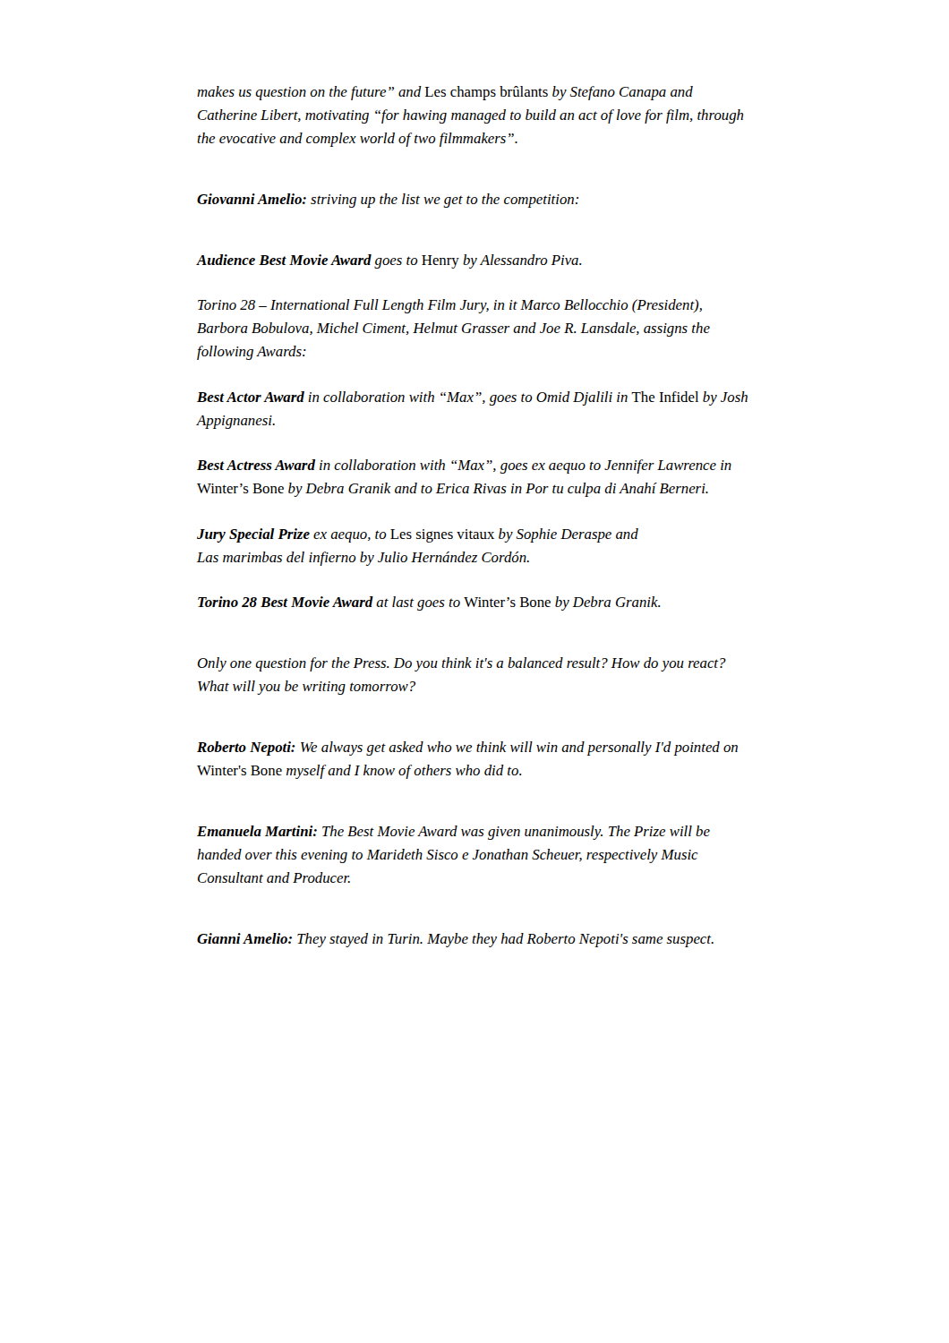makes us question on the future” and Les champs brûlants by Stefano Canapa and Catherine Libert, motivating “for hawing managed to build an act of love for film, through the evocative and complex world of two filmmakers”.
Giovanni Amelio: striving up the list we get to the competition:
Audience Best Movie Award goes to Henry by Alessandro Piva.
Torino 28 – International Full Length Film Jury, in it Marco Bellocchio (President), Barbora Bobulova, Michel Ciment, Helmut Grasser and Joe R. Lansdale, assigns the following Awards:
Best Actor Award in collaboration with “Max”, goes to Omid Djalili in The Infidel by Josh Appignanesi.
Best Actress Award in collaboration with “Max”, goes ex aequo to Jennifer Lawrence in Winter’s Bone by Debra Granik and to Erica Rivas in Por tu culpa di Anahí Berneri.
Jury Special Prize ex aequo, to Les signes vitaux by Sophie Deraspe and
Las marimbas del infierno by Julio Hernández Cordón.
Torino 28 Best Movie Award at last goes to Winter’s Bone by Debra Granik.
Only one question for the Press. Do you think it's a balanced result? How do you react? What will you be writing tomorrow?
Roberto Nepoti: We always get asked who we think will win and personally I'd pointed on Winter's Bone myself and I know of others who did to.
Emanuela Martini: The Best Movie Award was given unanimously. The Prize will be handed over this evening to Marideth Sisco e Jonathan Scheuer, respectively Music Consultant and Producer.
Gianni Amelio: They stayed in Turin. Maybe they had Roberto Nepoti's same suspect.